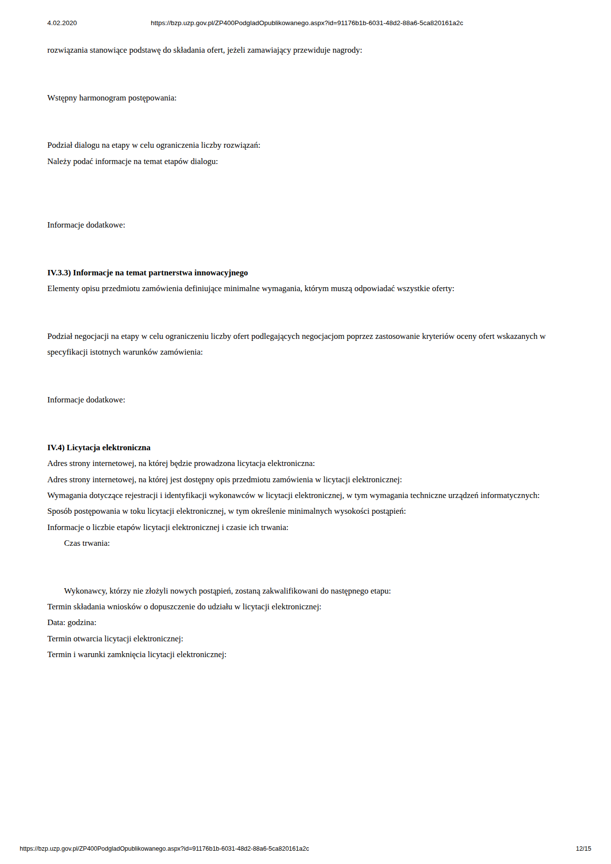4.02.2020
https://bzp.uzp.gov.pl/ZP400PodgladOpublikowanego.aspx?id=91176b1b-6031-48d2-88a6-5ca820161a2c
rozwiązania stanowiące podstawę do składania ofert, jeżeli zamawiający przewiduje nagrody:
Wstępny harmonogram postępowania:
Podział dialogu na etapy w celu ograniczenia liczby rozwiązań:
Należy podać informacje na temat etapów dialogu:
Informacje dodatkowe:
IV.3.3) Informacje na temat partnerstwa innowacyjnego
Elementy opisu przedmiotu zamówienia definiujące minimalne wymagania, którym muszą odpowiadać wszystkie oferty:
Podział negocjacji na etapy w celu ograniczeniu liczby ofert podlegających negocjacjom poprzez zastosowanie kryteriów oceny ofert wskazanych w specyfikacji istotnych warunków zamówienia:
Informacje dodatkowe:
IV.4) Licytacja elektroniczna
Adres strony internetowej, na której będzie prowadzona licytacja elektroniczna:
Adres strony internetowej, na której jest dostępny opis przedmiotu zamówienia w licytacji elektronicznej:
Wymagania dotyczące rejestracji i identyfikacji wykonawców w licytacji elektronicznej, w tym wymagania techniczne urządzeń informatycznych:
Sposób postępowania w toku licytacji elektronicznej, w tym określenie minimalnych wysokości postąpień:
Informacje o liczbie etapów licytacji elektronicznej i czasie ich trwania:
Czas trwania:
Wykonawcy, którzy nie złożyli nowych postąpień, zostaną zakwalifikowani do następnego etapu:
Termin składania wniosków o dopuszczenie do udziału w licytacji elektronicznej:
Data: godzina:
Termin otwarcia licytacji elektronicznej:
Termin i warunki zamknięcia licytacji elektronicznej:
https://bzp.uzp.gov.pl/ZP400PodgladOpublikowanego.aspx?id=91176b1b-6031-48d2-88a6-5ca820161a2c
12/15